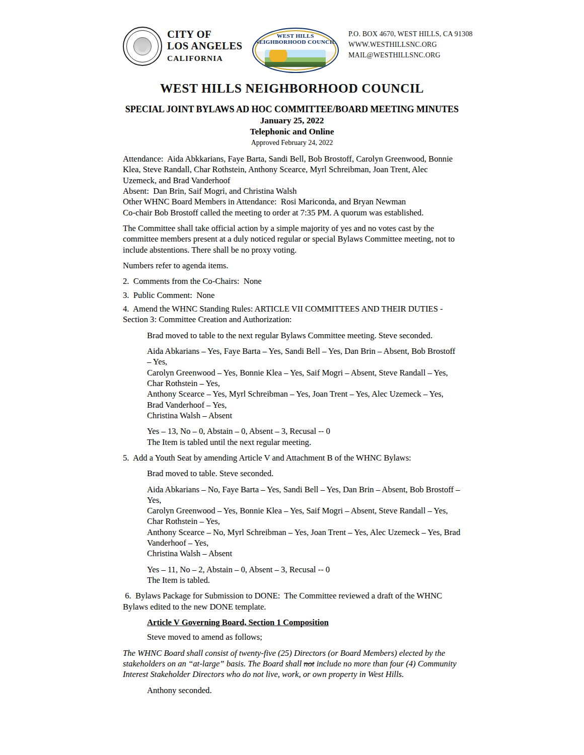CITY OF
LOS ANGELES
CALIFORNIA
WEST HILLS
NEIGHBORHOOD COUNCIL
P.O. BOX 4670, WEST HILLS, CA 91308
WWW.WESTHILLSNC.ORG
MAIL@WESTHILLSNC.ORG
WEST HILLS NEIGHBORHOOD COUNCIL
SPECIAL JOINT BYLAWS AD HOC COMMITTEE/BOARD MEETING MINUTES
January 25, 2022
Telephonic and Online
Approved February 24, 2022
Attendance: Aida Abkkarians, Faye Barta, Sandi Bell, Bob Brostoff, Carolyn Greenwood, Bonnie Klea, Steve Randall, Char Rothstein, Anthony Scearce, Myrl Schreibman, Joan Trent, Alec Uzemeck, and Brad Vanderhoof
Absent: Dan Brin, Saif Mogri, and Christina Walsh
Other WHNC Board Members in Attendance: Rosi Mariconda, and Bryan Newman
Co-chair Bob Brostoff called the meeting to order at 7:35 PM. A quorum was established.
The Committee shall take official action by a simple majority of yes and no votes cast by the committee members present at a duly noticed regular or special Bylaws Committee meeting, not to include abstentions. There shall be no proxy voting.
Numbers refer to agenda items.
2. Comments from the Co-Chairs: None
3. Public Comment: None
4. Amend the WHNC Standing Rules: ARTICLE VII COMMITTEES AND THEIR DUTIES - Section 3: Committee Creation and Authorization:
Brad moved to table to the next regular Bylaws Committee meeting. Steve seconded.
Aida Abkarians – Yes, Faye Barta – Yes, Sandi Bell – Yes, Dan Brin – Absent, Bob Brostoff – Yes,
Carolyn Greenwood – Yes, Bonnie Klea – Yes, Saif Mogri – Absent, Steve Randall – Yes, Char Rothstein – Yes,
Anthony Scearce – Yes, Myrl Schreibman – Yes, Joan Trent – Yes, Alec Uzemeck – Yes, Brad Vanderhoof – Yes,
Christina Walsh – Absent
Yes – 13, No – 0, Abstain – 0, Absent – 3, Recusal -- 0
The Item is tabled until the next regular meeting.
5. Add a Youth Seat by amending Article V and Attachment B of the WHNC Bylaws:
Brad moved to table. Steve seconded.
Aida Abkarians – No, Faye Barta – Yes, Sandi Bell – Yes, Dan Brin – Absent, Bob Brostoff – Yes,
Carolyn Greenwood – Yes, Bonnie Klea – Yes, Saif Mogri – Absent, Steve Randall – Yes, Char Rothstein – Yes,
Anthony Scearce – No, Myrl Schreibman – Yes, Joan Trent – Yes, Alec Uzemeck – Yes, Brad Vanderhoof – Yes,
Christina Walsh – Absent
Yes – 11, No – 2, Abstain – 0, Absent – 3, Recusal -- 0
The Item is tabled.
6. Bylaws Package for Submission to DONE: The Committee reviewed a draft of the WHNC Bylaws edited to the new DONE template.
Article V Governing Board, Section 1 Composition
Steve moved to amend as follows;
The WHNC Board shall consist of twenty-five (25) Directors (or Board Members) elected by the stakeholders on an “at-large” basis. The Board shall not include no more than four (4) Community Interest Stakeholder Directors who do not live, work, or own property in West Hills.
Anthony seconded.